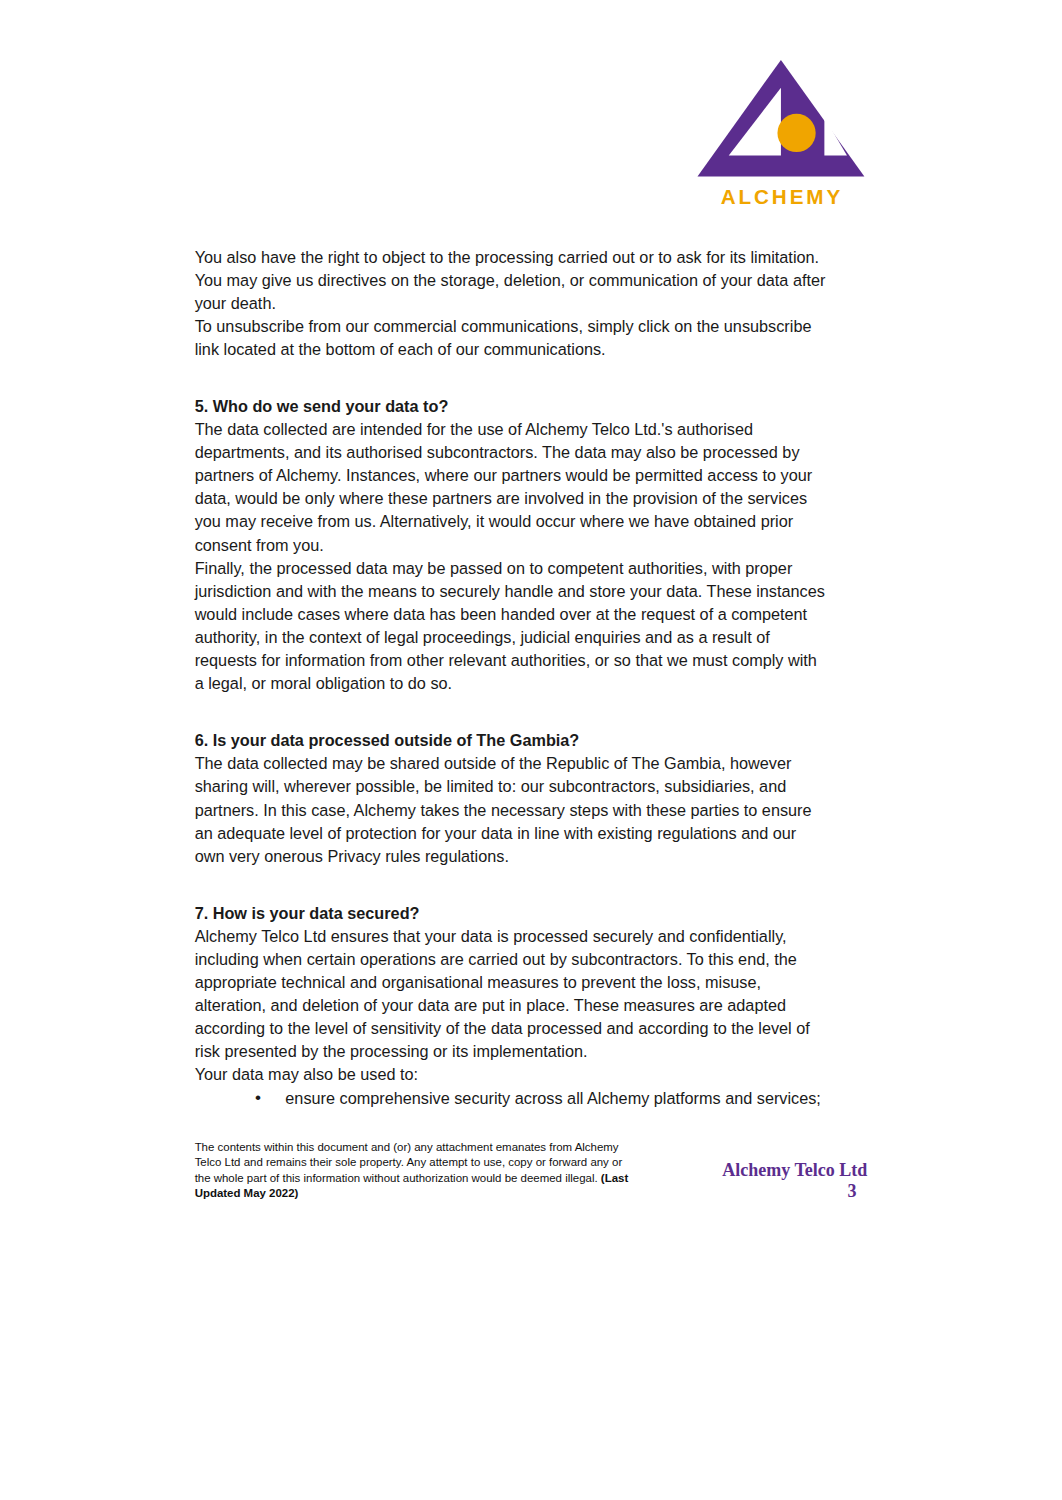ALCHEMY
You also have the right to object to the processing carried out or to ask for its limitation.
You may give us directives on the storage, deletion, or communication of your data after your death.
To unsubscribe from our commercial communications, simply click on the unsubscribe link located at the bottom of each of our communications.
5. Who do we send your data to?
The data collected are intended for the use of Alchemy Telco Ltd.'s authorised departments, and its authorised subcontractors. The data may also be processed by partners of Alchemy. Instances, where our partners would be permitted access to your data, would be only where these partners are involved in the provision of the services you may receive from us. Alternatively, it would occur where we have obtained prior consent from you.
Finally, the processed data may be passed on to competent authorities, with proper jurisdiction and with the means to securely handle and store your data. These instances would include cases where data has been handed over at the request of a competent authority, in the context of legal proceedings, judicial enquiries and as a result of requests for information from other relevant authorities, or so that we must comply with a legal, or moral obligation to do so.
6. Is your data processed outside of The Gambia?
The data collected may be shared outside of the Republic of The Gambia, however sharing will, wherever possible, be limited to: our subcontractors, subsidiaries, and partners. In this case, Alchemy takes the necessary steps with these parties to ensure an adequate level of protection for your data in line with existing regulations and our own very onerous Privacy rules regulations.
7. How is your data secured?
Alchemy Telco Ltd ensures that your data is processed securely and confidentially, including when certain operations are carried out by subcontractors. To this end, the appropriate technical and organisational measures to prevent the loss, misuse, alteration, and deletion of your data are put in place. These measures are adapted according to the level of sensitivity of the data processed and according to the level of risk presented by the processing or its implementation.
Your data may also be used to:
ensure comprehensive security across all Alchemy platforms and services;
The contents within this document and (or) any attachment emanates from Alchemy Telco Ltd and remains their sole property. Any attempt to use, copy or forward any or the whole part of this information without authorization would be deemed illegal. (Last Updated May 2022)
Alchemy Telco Ltd 3